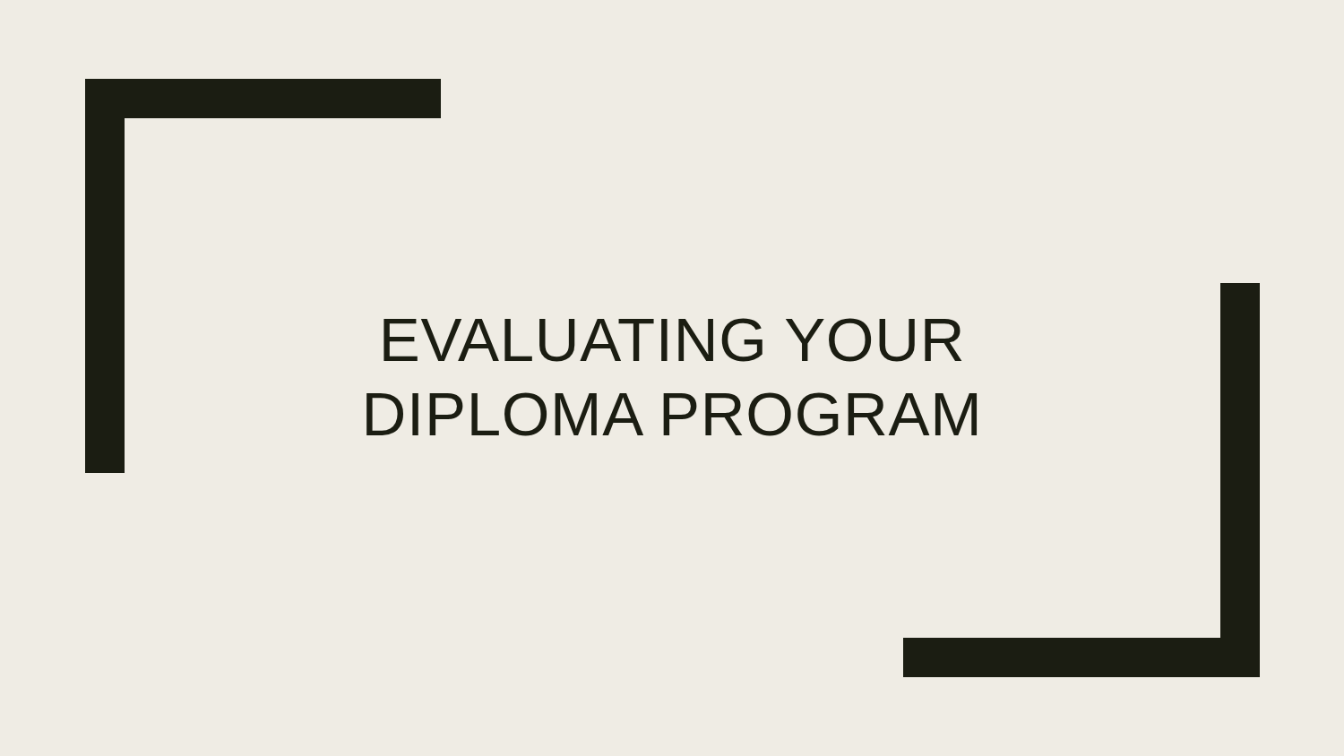EVALUATING YOUR DIPLOMA PROGRAM